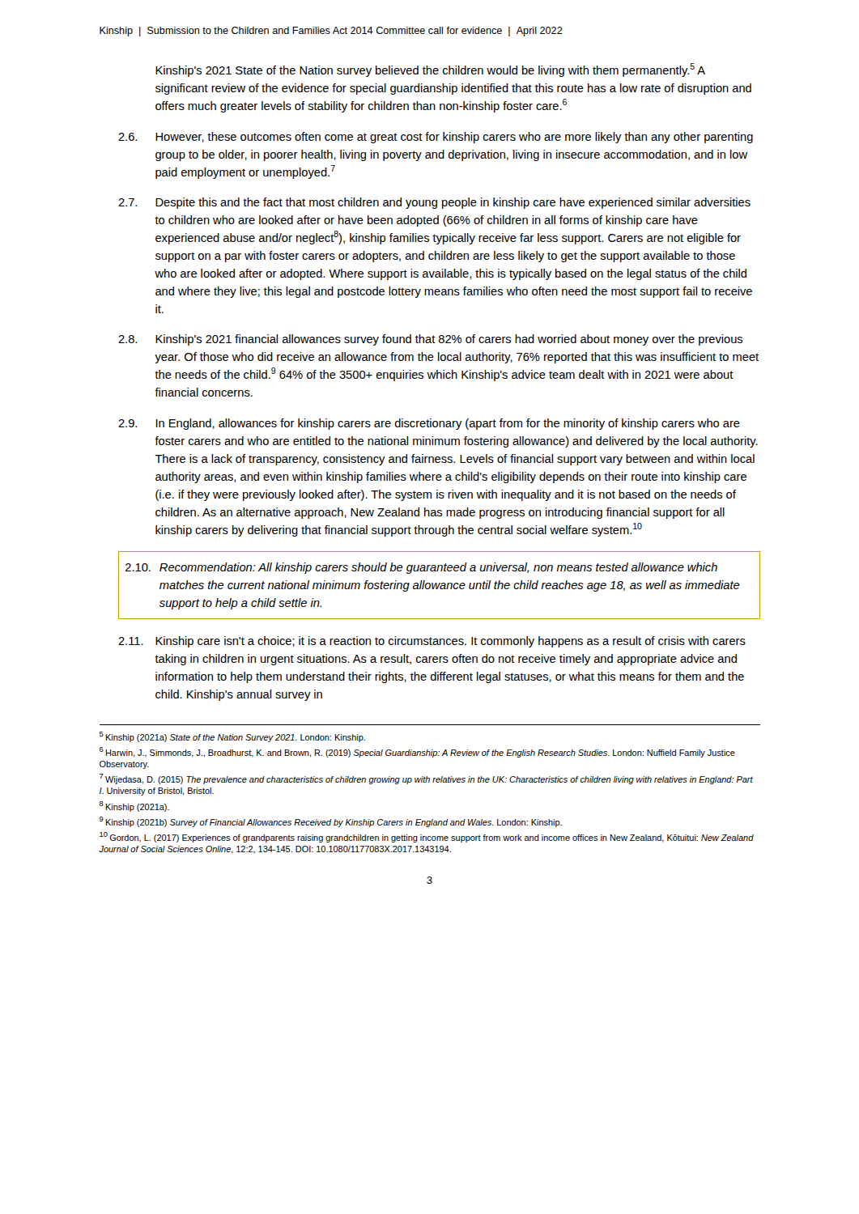Kinship | Submission to the Children and Families Act 2014 Committee call for evidence | April 2022
Kinship's 2021 State of the Nation survey believed the children would be living with them permanently.5 A significant review of the evidence for special guardianship identified that this route has a low rate of disruption and offers much greater levels of stability for children than non-kinship foster care.6
2.6. However, these outcomes often come at great cost for kinship carers who are more likely than any other parenting group to be older, in poorer health, living in poverty and deprivation, living in insecure accommodation, and in low paid employment or unemployed.7
2.7. Despite this and the fact that most children and young people in kinship care have experienced similar adversities to children who are looked after or have been adopted (66% of children in all forms of kinship care have experienced abuse and/or neglect8), kinship families typically receive far less support. Carers are not eligible for support on a par with foster carers or adopters, and children are less likely to get the support available to those who are looked after or adopted. Where support is available, this is typically based on the legal status of the child and where they live; this legal and postcode lottery means families who often need the most support fail to receive it.
2.8. Kinship's 2021 financial allowances survey found that 82% of carers had worried about money over the previous year. Of those who did receive an allowance from the local authority, 76% reported that this was insufficient to meet the needs of the child.9 64% of the 3500+ enquiries which Kinship's advice team dealt with in 2021 were about financial concerns.
2.9. In England, allowances for kinship carers are discretionary (apart from for the minority of kinship carers who are foster carers and who are entitled to the national minimum fostering allowance) and delivered by the local authority. There is a lack of transparency, consistency and fairness. Levels of financial support vary between and within local authority areas, and even within kinship families where a child's eligibility depends on their route into kinship care (i.e. if they were previously looked after). The system is riven with inequality and it is not based on the needs of children. As an alternative approach, New Zealand has made progress on introducing financial support for all kinship carers by delivering that financial support through the central social welfare system.10
2.10. Recommendation: All kinship carers should be guaranteed a universal, non means tested allowance which matches the current national minimum fostering allowance until the child reaches age 18, as well as immediate support to help a child settle in.
2.11. Kinship care isn't a choice; it is a reaction to circumstances. It commonly happens as a result of crisis with carers taking in children in urgent situations. As a result, carers often do not receive timely and appropriate advice and information to help them understand their rights, the different legal statuses, or what this means for them and the child. Kinship's annual survey in
5 Kinship (2021a) State of the Nation Survey 2021. London: Kinship.
6 Harwin, J., Simmonds, J., Broadhurst, K. and Brown, R. (2019) Special Guardianship: A Review of the English Research Studies. London: Nuffield Family Justice Observatory.
7 Wijedasa, D. (2015) The prevalence and characteristics of children growing up with relatives in the UK: Characteristics of children living with relatives in England: Part I. University of Bristol, Bristol.
8 Kinship (2021a).
9 Kinship (2021b) Survey of Financial Allowances Received by Kinship Carers in England and Wales. London: Kinship.
10 Gordon, L. (2017) Experiences of grandparents raising grandchildren in getting income support from work and income offices in New Zealand, Kōtuitui: New Zealand Journal of Social Sciences Online, 12:2, 134-145. DOI: 10.1080/1177083X.2017.1343194.
3